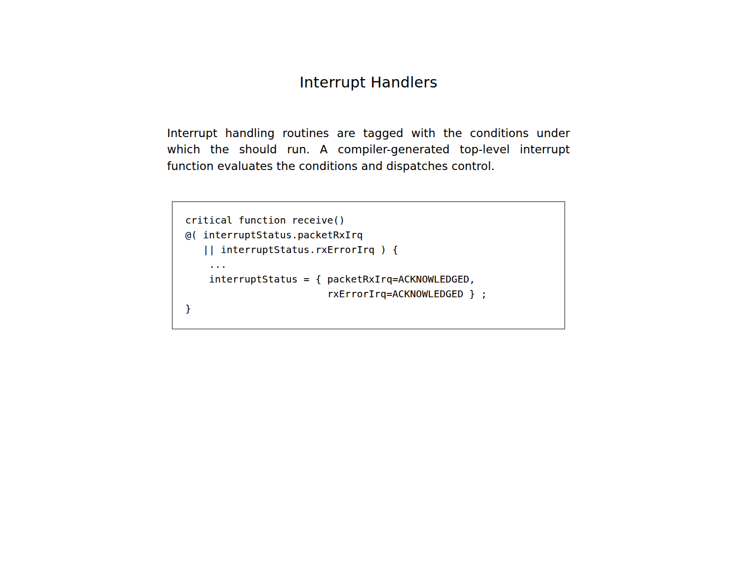Interrupt Handlers
Interrupt handling routines are tagged with the conditions under which the should run. A compiler-generated top-level interrupt function evaluates the conditions and dispatches control.
critical function receive()
@( interruptStatus.packetRxIrq
   || interruptStatus.rxErrorIrq ) {
    ...
    interruptStatus = { packetRxIrq=ACKNOWLEDGED,
                        rxErrorIrq=ACKNOWLEDGED } ;
}